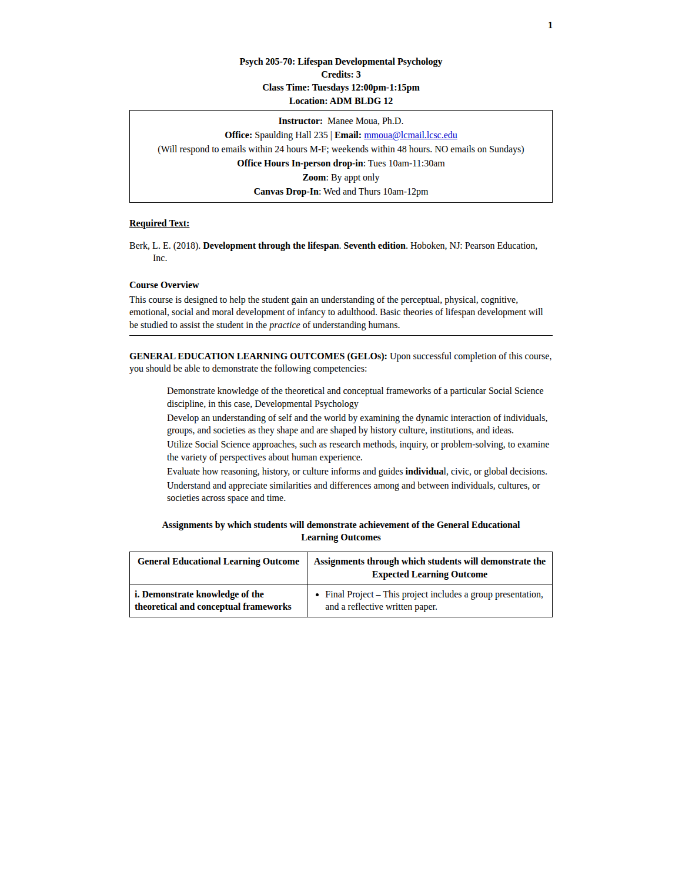1
Psych 205-70: Lifespan Developmental Psychology
Credits: 3
Class Time: Tuesdays 12:00pm-1:15pm
Location: ADM BLDG 12
| Instructor: Manee Moua, Ph.D. Office: Spaulding Hall 235 / Email: mmoua@lcmail.lcsc.edu (Will respond to emails within 24 hours M-F; weekends within 48 hours. NO emails on Sundays) Office Hours In-person drop-in : Tues 10am-11:30am Zoom : By appt only Canvas Drop-In : Wed and Thurs 10am-12pm |
Required Text:
Berk, L. E. (2018). Development through the lifespan. Seventh edition. Hoboken, NJ: Pearson Education, Inc.
Course Overview
This course is designed to help the student gain an understanding of the perceptual, physical, cognitive, emotional, social and moral development of infancy to adulthood. Basic theories of lifespan development will be studied to assist the student in the practice of understanding humans.
GENERAL EDUCATION LEARNING OUTCOMES (GELOs): Upon successful completion of this course, you should be able to demonstrate the following competencies:
Demonstrate knowledge of the theoretical and conceptual frameworks of a particular Social Science discipline, in this case, Developmental Psychology
Develop an understanding of self and the world by examining the dynamic interaction of individuals, groups, and societies as they shape and are shaped by history culture, institutions, and ideas.
Utilize Social Science approaches, such as research methods, inquiry, or problem-solving, to examine the variety of perspectives about human experience.
Evaluate how reasoning, history, or culture informs and guides individual, civic, or global decisions.
Understand and appreciate similarities and differences among and between individuals, cultures, or societies across space and time.
Assignments by which students will demonstrate achievement of the General Educational Learning Outcomes
| General Educational Learning Outcome | Assignments through which students will demonstrate the Expected Learning Outcome |
| --- | --- |
| i. Demonstrate knowledge of the theoretical and conceptual frameworks | Final Project – This project includes a group presentation, and a reflective written paper. |